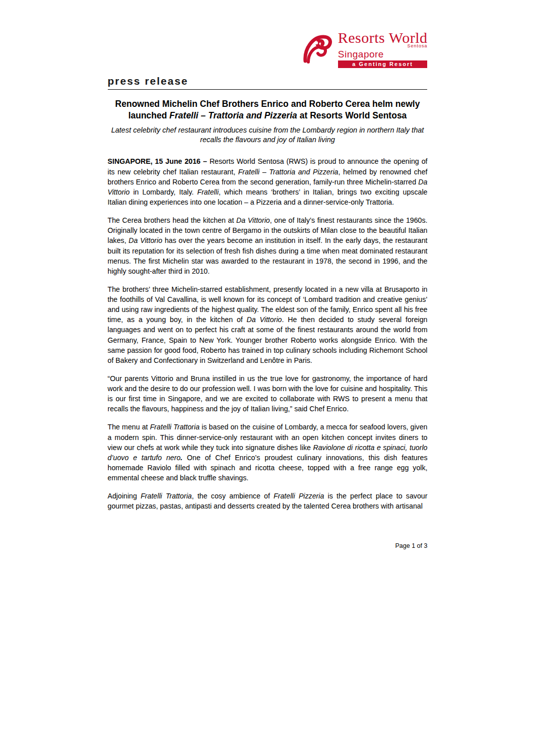Resorts World Sentosa Singapore a Genting Resort
press release
Renowned Michelin Chef Brothers Enrico and Roberto Cerea helm newly launched Fratelli – Trattoria and Pizzeria at Resorts World Sentosa
Latest celebrity chef restaurant introduces cuisine from the Lombardy region in northern Italy that recalls the flavours and joy of Italian living
SINGAPORE, 15 June 2016 – Resorts World Sentosa (RWS) is proud to announce the opening of its new celebrity chef Italian restaurant, Fratelli – Trattoria and Pizzeria, helmed by renowned chef brothers Enrico and Roberto Cerea from the second generation, family-run three Michelin-starred Da Vittorio in Lombardy, Italy. Fratelli, which means ‘brothers’ in Italian, brings two exciting upscale Italian dining experiences into one location – a Pizzeria and a dinner-service-only Trattoria.
The Cerea brothers head the kitchen at Da Vittorio, one of Italy’s finest restaurants since the 1960s. Originally located in the town centre of Bergamo in the outskirts of Milan close to the beautiful Italian lakes, Da Vittorio has over the years become an institution in itself. In the early days, the restaurant built its reputation for its selection of fresh fish dishes during a time when meat dominated restaurant menus. The first Michelin star was awarded to the restaurant in 1978, the second in 1996, and the highly sought-after third in 2010.
The brothers’ three Michelin-starred establishment, presently located in a new villa at Brusaporto in the foothills of Val Cavallina, is well known for its concept of ‘Lombard tradition and creative genius’ and using raw ingredients of the highest quality. The eldest son of the family, Enrico spent all his free time, as a young boy, in the kitchen of Da Vittorio. He then decided to study several foreign languages and went on to perfect his craft at some of the finest restaurants around the world from Germany, France, Spain to New York. Younger brother Roberto works alongside Enrico. With the same passion for good food, Roberto has trained in top culinary schools including Richemont School of Bakery and Confectionary in Switzerland and Lenôtre in Paris.
“Our parents Vittorio and Bruna instilled in us the true love for gastronomy, the importance of hard work and the desire to do our profession well. I was born with the love for cuisine and hospitality. This is our first time in Singapore, and we are excited to collaborate with RWS to present a menu that recalls the flavours, happiness and the joy of Italian living,” said Chef Enrico.
The menu at Fratelli Trattoria is based on the cuisine of Lombardy, a mecca for seafood lovers, given a modern spin. This dinner-service-only restaurant with an open kitchen concept invites diners to view our chefs at work while they tuck into signature dishes like Raviolone di ricotta e spinaci, tuorlo d’uovo e tartufo nero. One of Chef Enrico’s proudest culinary innovations, this dish features homemade Raviolo filled with spinach and ricotta cheese, topped with a free range egg yolk, emmental cheese and black truffle shavings.
Adjoining Fratelli Trattoria, the cosy ambience of Fratelli Pizzeria is the perfect place to savour gourmet pizzas, pastas, antipasti and desserts created by the talented Cerea brothers with artisanal
Page 1 of 3